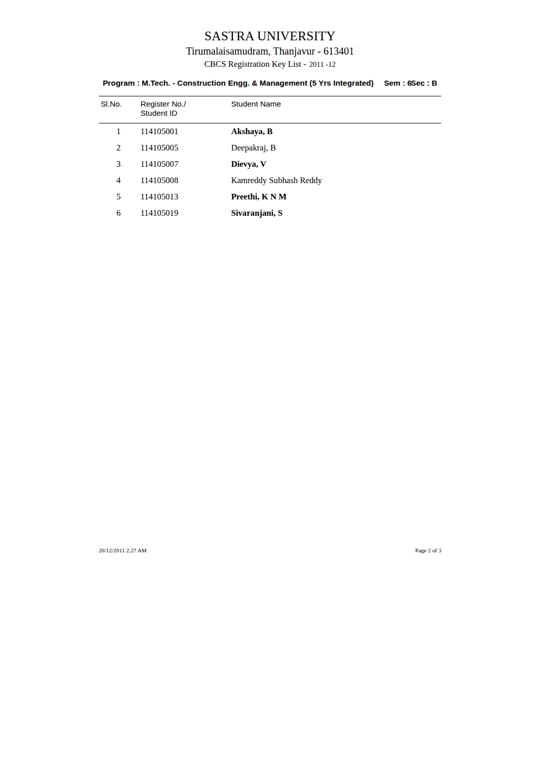SASTRA UNIVERSITY
Tirumalaisamudram, Thanjavur - 613401
CBCS Registration Key List -2011 -12
Program : M.Tech. - Construction Engg. & Management (5 Yrs Integrated) Sem : 6 Sec : B
| Sl.No. | Register No./ Student ID | Student Name |
| --- | --- | --- |
| 1 | 114105001 | Akshaya, B |
| 2 | 114105005 | Deepakraj, B |
| 3 | 114105007 | Dievya, V |
| 4 | 114105008 | Kamreddy Subhash Reddy |
| 5 | 114105013 | Preethi, K N M |
| 6 | 114105019 | Sivaranjani, S |
20/12/2011 2.27 AM Page 2 of 3